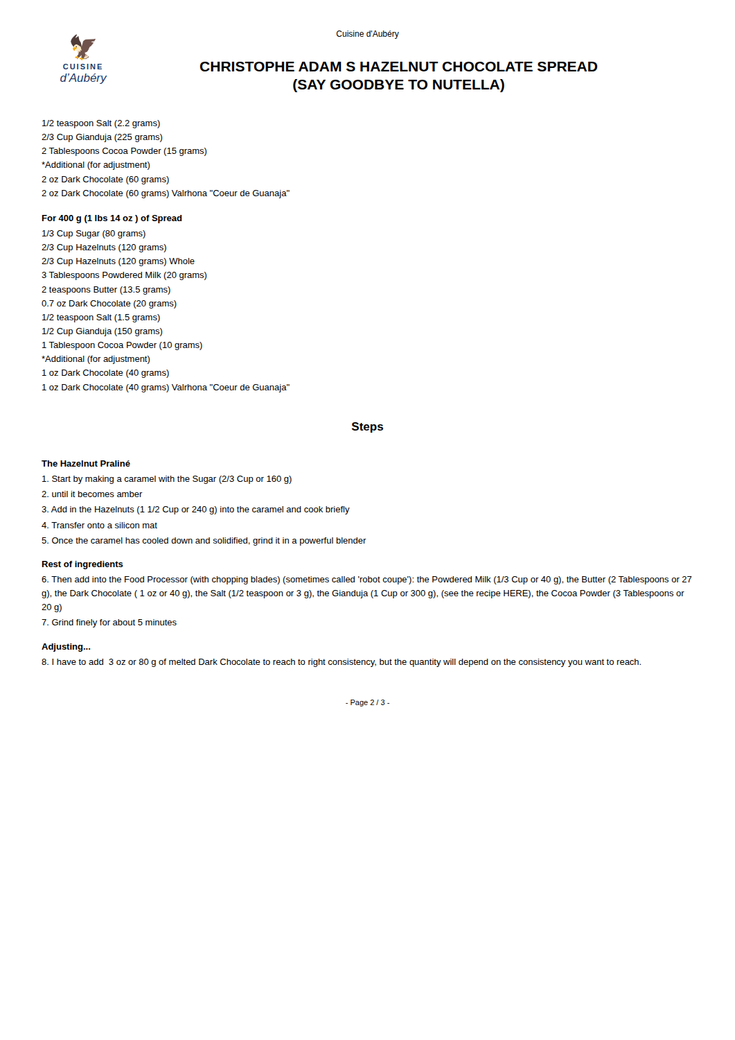Cuisine d'Aubéry
🦅 CUISINE
d’Aubéry
CHRISTOPHE ADAM S HAZELNUT CHOCOLATE SPREAD
(SAY GOODBYE TO NUTELLA)
1/2 teaspoon Salt (2.2 grams)
2/3 Cup Gianduja (225 grams)
2 Tablespoons Cocoa Powder (15 grams)
*Additional (for adjustment)
2 oz Dark Chocolate (60 grams)
2 oz Dark Chocolate (60 grams) Valrhona "Coeur de Guanaja"
For 400 g (1 lbs 14 oz ) of Spread
1/3 Cup Sugar (80 grams)
2/3 Cup Hazelnuts (120 grams)
2/3 Cup Hazelnuts (120 grams) Whole
3 Tablespoons Powdered Milk (20 grams)
2 teaspoons Butter (13.5 grams)
0.7 oz Dark Chocolate (20 grams)
1/2 teaspoon Salt (1.5 grams)
1/2 Cup Gianduja (150 grams)
1 Tablespoon Cocoa Powder (10 grams)
*Additional (for adjustment)
1 oz Dark Chocolate (40 grams)
1 oz Dark Chocolate (40 grams) Valrhona "Coeur de Guanaja"
Steps
The Hazelnut Praliné
1. Start by making a caramel with the Sugar (2/3 Cup or 160 g)
2. until it becomes amber
3. Add in the Hazelnuts (1 1/2 Cup or 240 g) into the caramel and cook briefly
4. Transfer onto a silicon mat
5. Once the caramel has cooled down and solidified, grind it in a powerful blender
Rest of ingredients
6. Then add into the Food Processor (with chopping blades) (sometimes called 'robot coupe'): the Powdered Milk (1/3 Cup or 40 g), the Butter (2 Tablespoons or 27 g), the Dark Chocolate ( 1 oz or 40 g), the Salt (1/2 teaspoon or 3 g), the Gianduja (1 Cup or 300 g), (see the recipe HERE), the Cocoa Powder (3 Tablespoons or 20 g)
7. Grind finely for about 5 minutes
Adjusting...
8. I have to add 3 oz or 80 g of melted Dark Chocolate to reach to right consistency, but the quantity will depend on the consistency you want to reach.
- Page 2 / 3 -